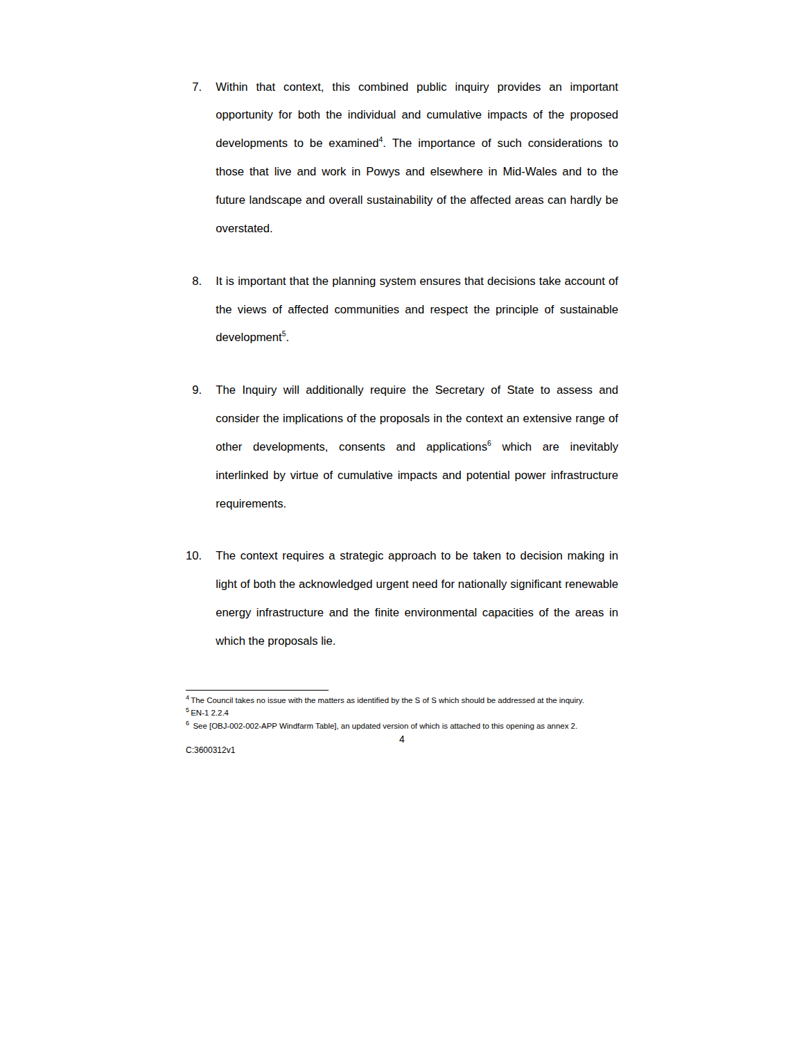Within that context, this combined public inquiry provides an important opportunity for both the individual and cumulative impacts of the proposed developments to be examined4. The importance of such considerations to those that live and work in Powys and elsewhere in Mid-Wales and to the future landscape and overall sustainability of the affected areas can hardly be overstated.
It is important that the planning system ensures that decisions take account of the views of affected communities and respect the principle of sustainable development5.
The Inquiry will additionally require the Secretary of State to assess and consider the implications of the proposals in the context an extensive range of other developments, consents and applications6 which are inevitably interlinked by virtue of cumulative impacts and potential power infrastructure requirements.
The context requires a strategic approach to be taken to decision making in light of both the acknowledged urgent need for nationally significant renewable energy infrastructure and the finite environmental capacities of the areas in which the proposals lie.
4The Council takes no issue with the matters as identified by the S of S which should be addressed at the inquiry.
5EN-1 2.2.4
6 See [OBJ-002-002-APP Windfarm Table], an updated version of which is attached to this opening as annex 2.
4
C:3600312v1